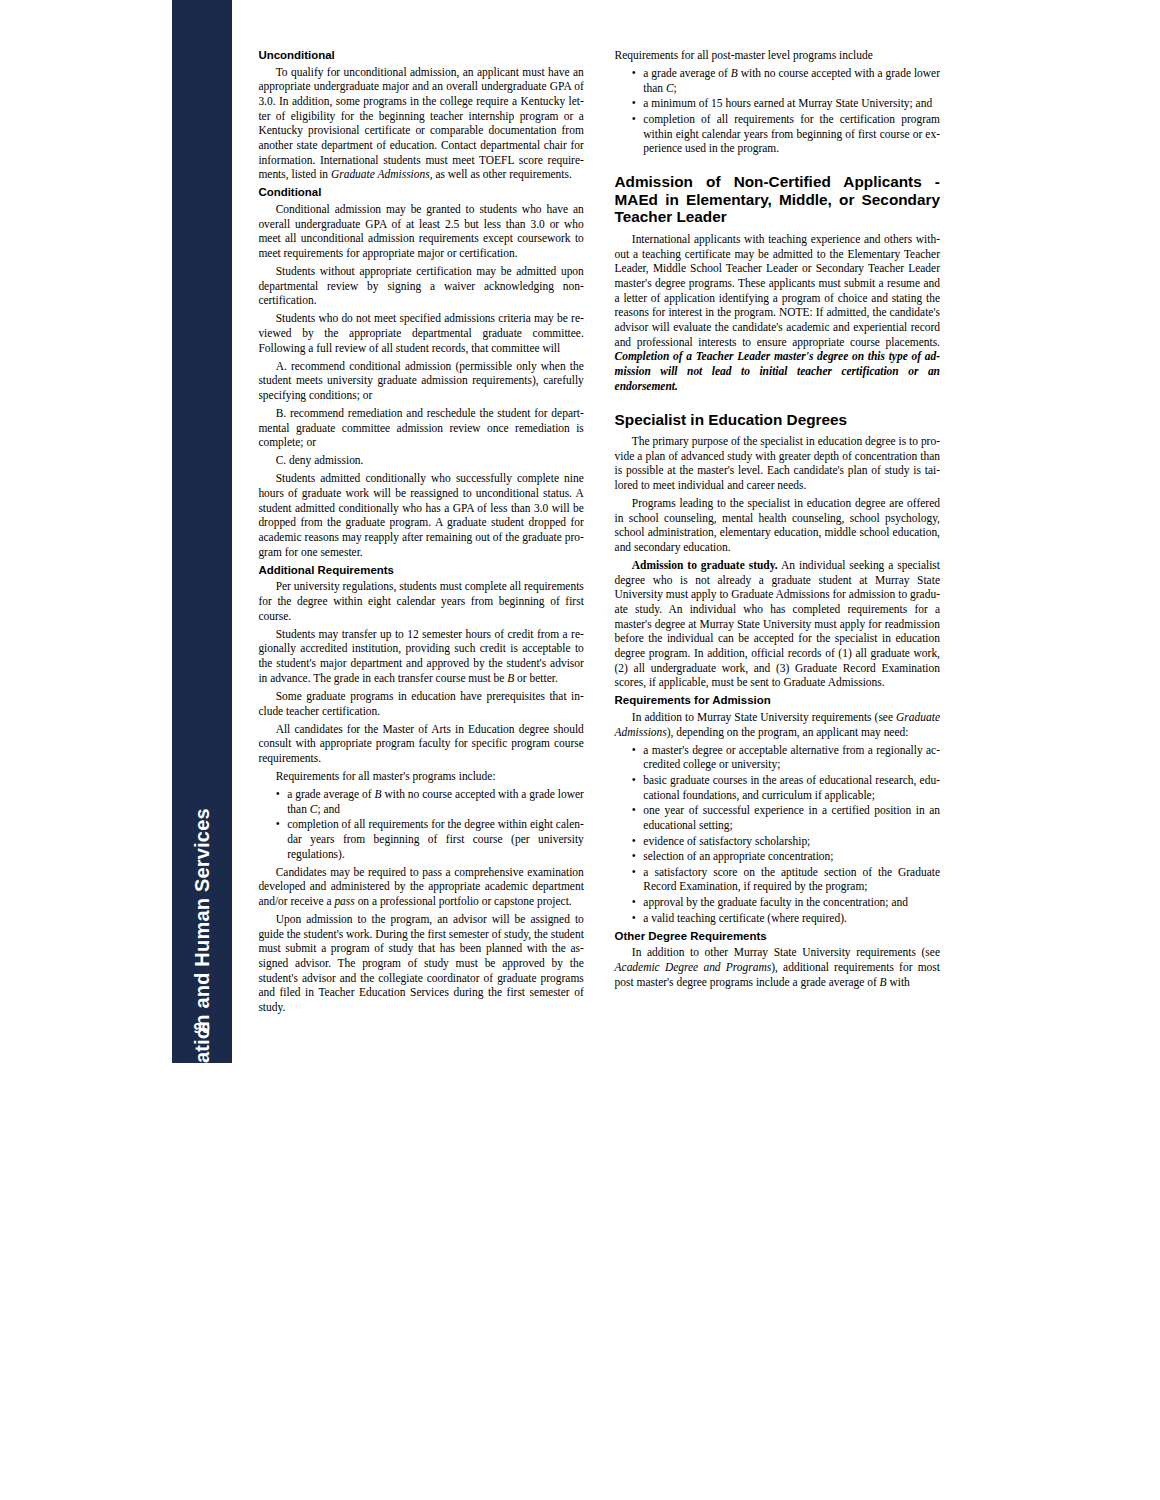Education and Human Services
90
Unconditional
To qualify for unconditional admission, an applicant must have an appropriate undergraduate major and an overall undergraduate GPA of 3.0. In addition, some programs in the college require a Kentucky letter of eligibility for the beginning teacher internship program or a Kentucky provisional certificate or comparable documentation from another state department of education. Contact departmental chair for information. International students must meet TOEFL score requirements, listed in Graduate Admissions, as well as other requirements.
Conditional
Conditional admission may be granted to students who have an overall undergraduate GPA of at least 2.5 but less than 3.0 or who meet all unconditional admission requirements except coursework to meet requirements for appropriate major or certification.
Students without appropriate certification may be admitted upon departmental review by signing a waiver acknowledging non-certification.
Students who do not meet specified admissions criteria may be reviewed by the appropriate departmental graduate committee. Following a full review of all student records, that committee will
A. recommend conditional admission (permissible only when the student meets university graduate admission requirements), carefully specifying conditions; or
B. recommend remediation and reschedule the student for departmental graduate committee admission review once remediation is complete; or
C. deny admission.
Students admitted conditionally who successfully complete nine hours of graduate work will be reassigned to unconditional status. A student admitted conditionally who has a GPA of less than 3.0 will be dropped from the graduate program. A graduate student dropped for academic reasons may reapply after remaining out of the graduate program for one semester.
Additional Requirements
Per university regulations, students must complete all requirements for the degree within eight calendar years from beginning of first course.
Students may transfer up to 12 semester hours of credit from a regionally accredited institution, providing such credit is acceptable to the student's major department and approved by the student's advisor in advance. The grade in each transfer course must be B or better.
Some graduate programs in education have prerequisites that include teacher certification.
All candidates for the Master of Arts in Education degree should consult with appropriate program faculty for specific program course requirements.
Requirements for all master's programs include:
a grade average of B with no course accepted with a grade lower than C; and
completion of all requirements for the degree within eight calendar years from beginning of first course (per university regulations).
Candidates may be required to pass a comprehensive examination developed and administered by the appropriate academic department and/or receive a pass on a professional portfolio or capstone project.
Upon admission to the program, an advisor will be assigned to guide the student's work. During the first semester of study, the student must submit a program of study that has been planned with the assigned advisor. The program of study must be approved by the student's advisor and the collegiate coordinator of graduate programs and filed in Teacher Education Services during the first semester of study.
Requirements for all post-master level programs include
a grade average of B with no course accepted with a grade lower than C;
a minimum of 15 hours earned at Murray State University; and
completion of all requirements for the certification program within eight calendar years from beginning of first course or experience used in the program.
Admission of Non-Certified Applicants - MAEd in Elementary, Middle, or Secondary Teacher Leader
International applicants with teaching experience and others without a teaching certificate may be admitted to the Elementary Teacher Leader, Middle School Teacher Leader or Secondary Teacher Leader master's degree programs. These applicants must submit a resume and a letter of application identifying a program of choice and stating the reasons for interest in the program. NOTE: If admitted, the candidate's advisor will evaluate the candidate's academic and experiential record and professional interests to ensure appropriate course placements. Completion of a Teacher Leader master's degree on this type of admission will not lead to initial teacher certification or an endorsement.
Specialist in Education Degrees
The primary purpose of the specialist in education degree is to provide a plan of advanced study with greater depth of concentration than is possible at the master's level. Each candidate's plan of study is tailored to meet individual and career needs.
Programs leading to the specialist in education degree are offered in school counseling, mental health counseling, school psychology, school administration, elementary education, middle school education, and secondary education.
Admission to graduate study. An individual seeking a specialist degree who is not already a graduate student at Murray State University must apply to Graduate Admissions for admission to graduate study. An individual who has completed requirements for a master's degree at Murray State University must apply for readmission before the individual can be accepted for the specialist in education degree program. In addition, official records of (1) all graduate work, (2) all undergraduate work, and (3) Graduate Record Examination scores, if applicable, must be sent to Graduate Admissions.
Requirements for Admission
In addition to Murray State University requirements (see Graduate Admissions), depending on the program, an applicant may need:
a master's degree or acceptable alternative from a regionally accredited college or university;
basic graduate courses in the areas of educational research, educational foundations, and curriculum if applicable;
one year of successful experience in a certified position in an educational setting;
evidence of satisfactory scholarship;
selection of an appropriate concentration;
a satisfactory score on the aptitude section of the Graduate Record Examination, if required by the program;
approval by the graduate faculty in the concentration; and
a valid teaching certificate (where required).
Other Degree Requirements
In addition to other Murray State University requirements (see Academic Degree and Programs), additional requirements for most post master's degree programs include a grade average of B with